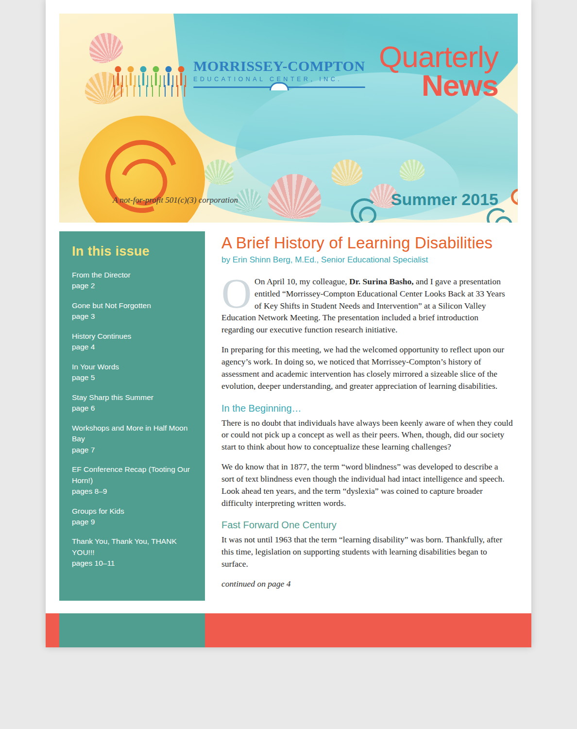MORRISSEY-COMPTON
EDUCATIONAL CENTER, INC.
Quarterly
News
A not-for-profit 501(c)(3) corporation
Summer 2015
In this issue
From the Directorpage 2
Gone but Not Forgottenpage 3
History Continuespage 4
In Your Wordspage 5
Stay Sharp this Summerpage 6
Workshops and More in Half Moon Baypage 7
EF Conference Recap (Tooting Our Horn!)pages 8–9
Groups for Kidspage 9
Thank You, Thank You, THANK YOU!!!pages 10–11
A Brief History of Learning Disabilities
by Erin Shinn Berg, M.Ed., Senior Educational Specialist
OOn April 10, my colleague, Dr. Surina Basho, and I gave a presentation entitled “Morrissey-Compton Educational Center Looks Back at 33 Years of Key Shifts in Student Needs and Intervention” at a Silicon Valley Education Network Meeting. The presentation included a brief introduction regarding our executive function research initiative.
In preparing for this meeting, we had the welcomed opportunity to reflect upon our agency’s work. In doing so, we noticed that Morrissey-Compton’s history of assessment and academic intervention has closely mirrored a sizeable slice of the evolution, deeper understanding, and greater appreciation of learning disabilities.
In the Beginning…
There is no doubt that individuals have always been keenly aware of when they could or could not pick up a concept as well as their peers. When, though, did our society start to think about how to conceptualize these learning challenges?
We do know that in 1877, the term “word blindness” was developed to describe a sort of text blindness even though the individual had intact intelligence and speech. Look ahead ten years, and the term “dyslexia” was coined to capture broader difficulty interpreting written words.
Fast Forward One Century
It was not until 1963 that the term “learning disability” was born. Thankfully, after this time, legislation on supporting students with learning disabilities began to surface.
continued on page 4